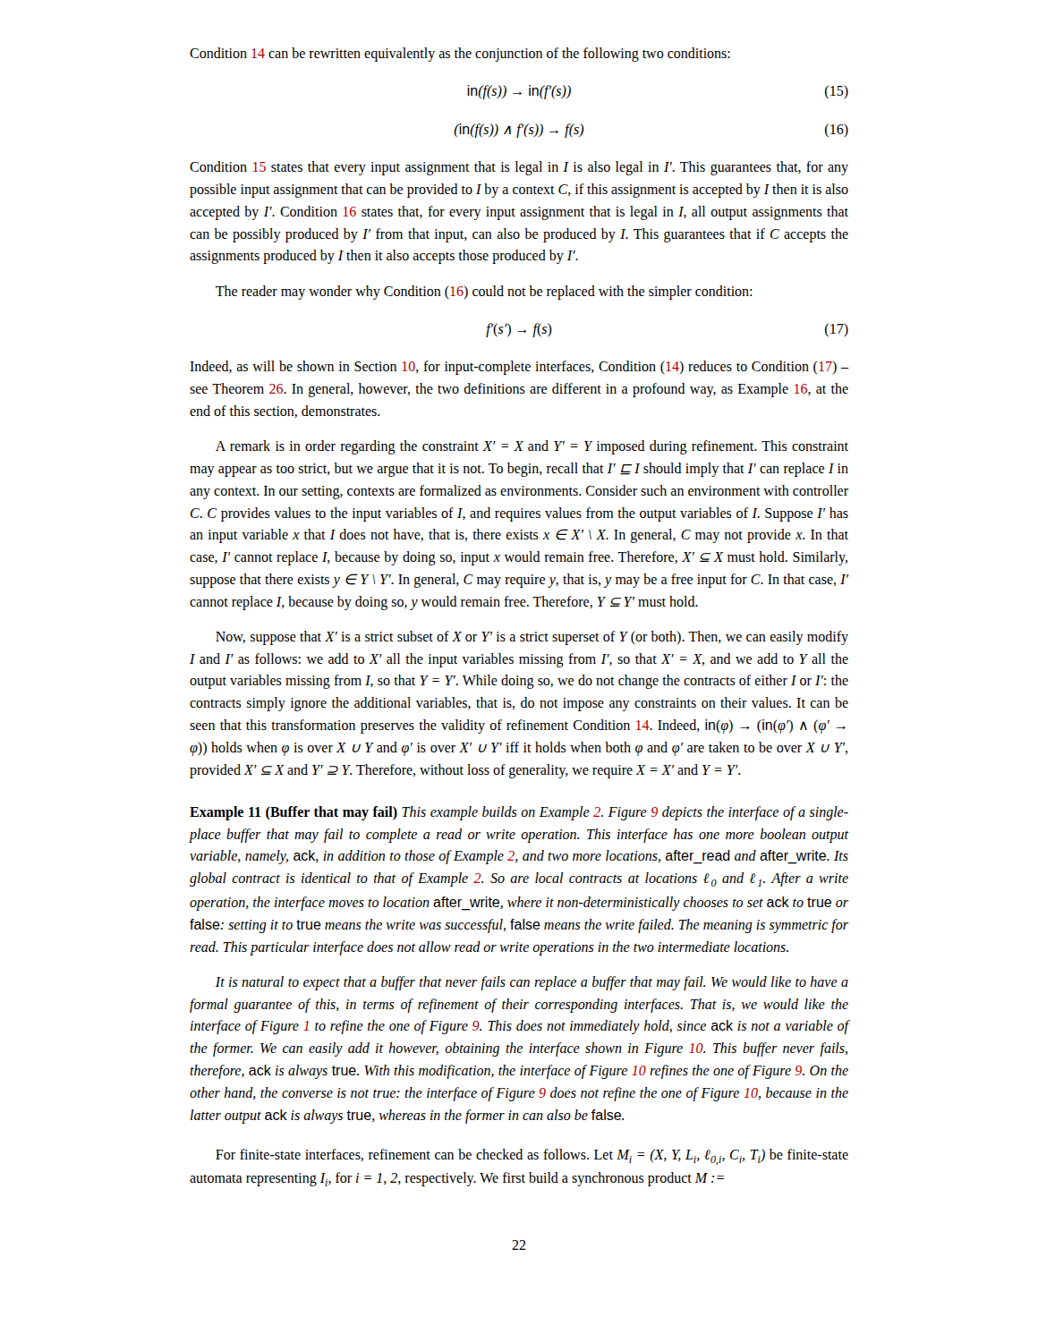Condition 14 can be rewritten equivalently as the conjunction of the following two conditions:
in(f(s)) → in(f′(s)) (15)
(in(f(s)) ∧ f′(s)) → f(s) (16)
Condition 15 states that every input assignment that is legal in I is also legal in I′. This guarantees that, for any possible input assignment that can be provided to I by a context C, if this assignment is accepted by I then it is also accepted by I′. Condition 16 states that, for every input assignment that is legal in I, all output assignments that can be possibly produced by I′ from that input, can also be produced by I. This guarantees that if C accepts the assignments produced by I then it also accepts those produced by I′.
The reader may wonder why Condition (16) could not be replaced with the simpler condition:
f′(s′) → f(s) (17)
Indeed, as will be shown in Section 10, for input-complete interfaces, Condition (14) reduces to Condition (17) – see Theorem 26. In general, however, the two definitions are different in a profound way, as Example 16, at the end of this section, demonstrates.
A remark is in order regarding the constraint X′ = X and Y′ = Y imposed during refinement. This constraint may appear as too strict, but we argue that it is not. To begin, recall that I′ ⊑ I should imply that I′ can replace I in any context. In our setting, contexts are formalized as environments. Consider such an environment with controller C. C provides values to the input variables of I, and requires values from the output variables of I. Suppose I′ has an input variable x that I does not have, that is, there exists x ∈ X′ \ X. In general, C may not provide x. In that case, I′ cannot replace I, because by doing so, input x would remain free. Therefore, X′ ⊆ X must hold. Similarly, suppose that there exists y ∈ Y \ Y′. In general, C may require y, that is, y may be a free input for C. In that case, I′ cannot replace I, because by doing so, y would remain free. Therefore, Y ⊆ Y′ must hold.
Now, suppose that X′ is a strict subset of X or Y′ is a strict superset of Y (or both). Then, we can easily modify I and I′ as follows: we add to X′ all the input variables missing from I′, so that X′ = X, and we add to Y all the output variables missing from I, so that Y = Y′. While doing so, we do not change the contracts of either I or I′: the contracts simply ignore the additional variables, that is, do not impose any constraints on their values. It can be seen that this transformation preserves the validity of refinement Condition 14. Indeed, in(φ) → (in(φ′) ∧ (φ′ → φ)) holds when φ is over X ∪ Y and φ′ is over X′ ∪ Y′ iff it holds when both φ and φ′ are taken to be over X ∪ Y′, provided X′ ⊆ X and Y′ ⊇ Y. Therefore, without loss of generality, we require X = X′ and Y = Y′.
Example 11 (Buffer that may fail) This example builds on Example 2. Figure 9 depicts the interface of a single-place buffer that may fail to complete a read or write operation. This interface has one more boolean output variable, namely, ack, in addition to those of Example 2, and two more locations, after_read and after_write. Its global contract is identical to that of Example 2. So are local contracts at locations ℓ0 and ℓ1. After a write operation, the interface moves to location after_write, where it non-deterministically chooses to set ack to true or false: setting it to true means the write was successful, false means the write failed. The meaning is symmetric for read. This particular interface does not allow read or write operations in the two intermediate locations.
It is natural to expect that a buffer that never fails can replace a buffer that may fail. We would like to have a formal guarantee of this, in terms of refinement of their corresponding interfaces. That is, we would like the interface of Figure 1 to refine the one of Figure 9. This does not immediately hold, since ack is not a variable of the former. We can easily add it however, obtaining the interface shown in Figure 10. This buffer never fails, therefore, ack is always true. With this modification, the interface of Figure 10 refines the one of Figure 9. On the other hand, the converse is not true: the interface of Figure 9 does not refine the one of Figure 10, because in the latter output ack is always true, whereas in the former in can also be false.
For finite-state interfaces, refinement can be checked as follows. Let Mi = (X, Y, Li, ℓ0,i, Ci, Ti) be finite-state automata representing Ii, for i = 1, 2, respectively. We first build a synchronous product M :=
22